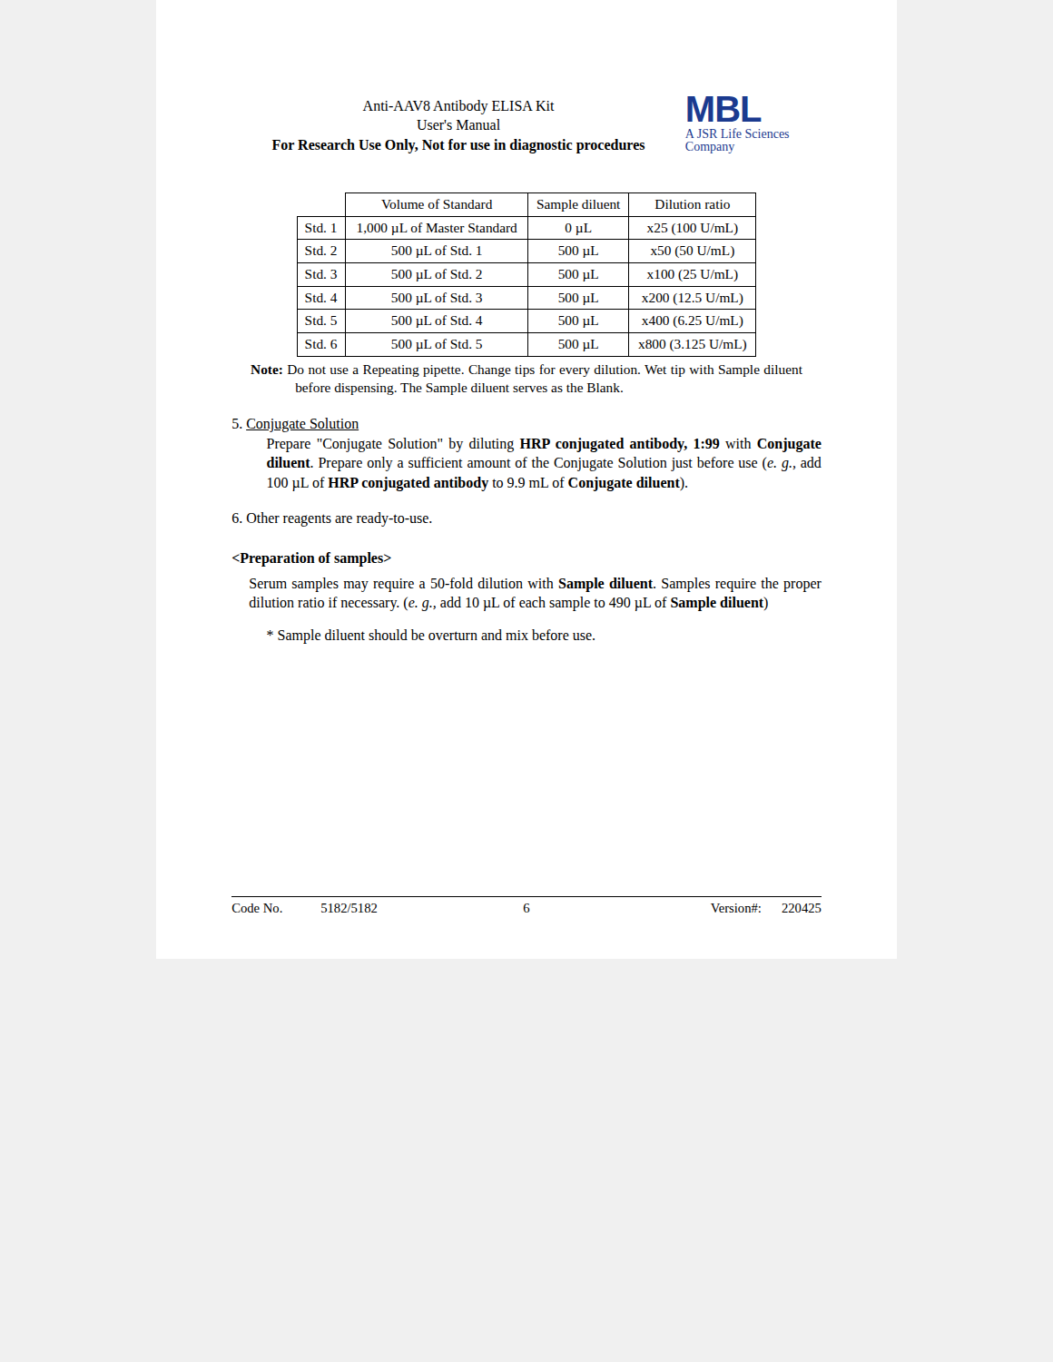Anti-AAV8 Antibody ELISA Kit
User's Manual
For Research Use Only, Not for use in diagnostic procedures
MBL
A JSR Life Sciences
Company
| | Volume of Standard | Sample diluent | Dilution ratio |
| --- | --- | --- | --- |
| Std. 1 | 1,000 µL of Master Standard | 0 µL | x25 (100 U/mL) |
| Std. 2 | 500 µL of Std. 1 | 500 µL | x50 (50 U/mL) |
| Std. 3 | 500 µL of Std. 2 | 500 µL | x100 (25 U/mL) |
| Std. 4 | 500 µL of Std. 3 | 500 µL | x200 (12.5 U/mL) |
| Std. 5 | 500 µL of Std. 4 | 500 µL | x400 (6.25 U/mL) |
| Std. 6 | 500 µL of Std. 5 | 500 µL | x800 (3.125 U/mL) |
Note: Do not use a Repeating pipette. Change tips for every dilution. Wet tip with Sample diluent before dispensing. The Sample diluent serves as the Blank.
5. Conjugate Solution
Prepare "Conjugate Solution" by diluting HRP conjugated antibody, 1:99 with Conjugate diluent. Prepare only a sufficient amount of the Conjugate Solution just before use (e. g., add 100 µL of HRP conjugated antibody to 9.9 mL of Conjugate diluent).
6. Other reagents are ready-to-use.
<Preparation of samples>
Serum samples may require a 50-fold dilution with Sample diluent. Samples require the proper dilution ratio if necessary. (e. g., add 10 µL of each sample to 490 µL of Sample diluent)
* Sample diluent should be overturn and mix before use.
| Code No. 5182/5182 | 6 | Version#: 220425 |